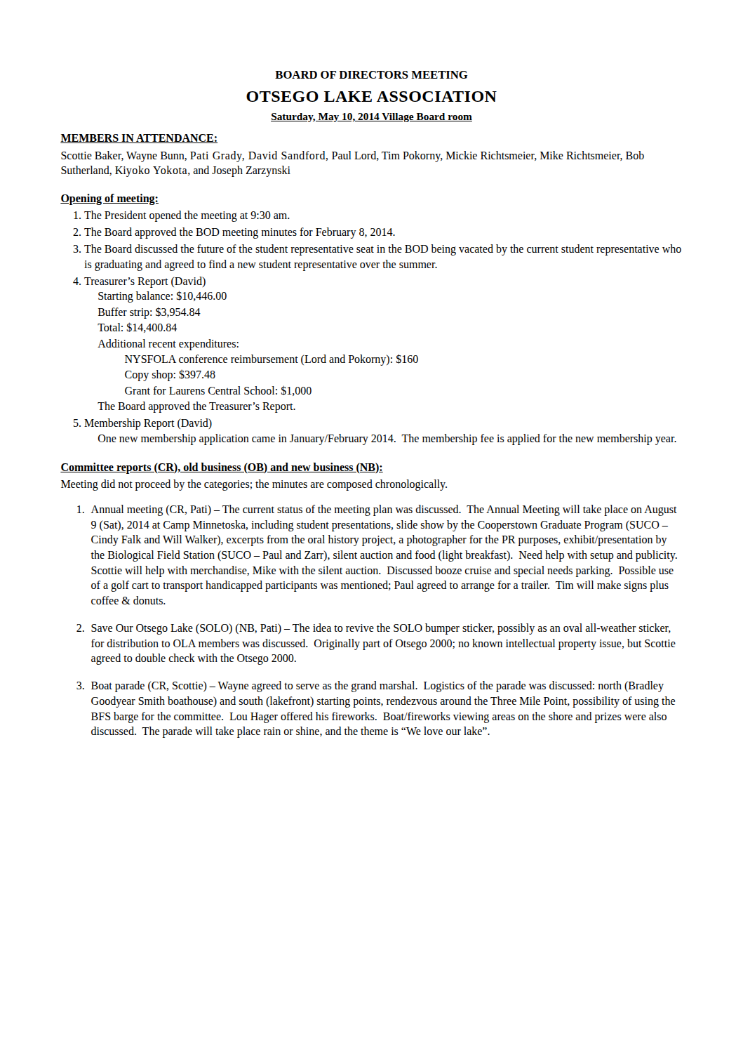BOARD OF DIRECTORS MEETING
OTSEGO LAKE ASSOCIATION
Saturday, May 10, 2014 Village Board room
MEMBERS IN ATTENDANCE:
Scottie Baker, Wayne Bunn, Pati Grady, David Sandford, Paul Lord, Tim Pokorny, Mickie Richtsmeier, Mike Richtsmeier, Bob Sutherland, Kiyoko Yokota, and Joseph Zarzynski
Opening of meeting:
The President opened the meeting at 9:30 am.
The Board approved the BOD meeting minutes for February 8, 2014.
The Board discussed the future of the student representative seat in the BOD being vacated by the current student representative who is graduating and agreed to find a new student representative over the summer.
Treasurer’s Report (David)
Starting balance: $10,446.00
Buffer strip: $3,954.84
Total: $14,400.84
Additional recent expenditures:
NYSFOLA conference reimbursement (Lord and Pokorny): $160
Copy shop: $397.48
Grant for Laurens Central School: $1,000
The Board approved the Treasurer’s Report.
Membership Report (David)
One new membership application came in January/February 2014. The membership fee is applied for the new membership year.
Committee reports (CR), old business (OB) and new business (NB):
Meeting did not proceed by the categories; the minutes are composed chronologically.
Annual meeting (CR, Pati) – The current status of the meeting plan was discussed. The Annual Meeting will take place on August 9 (Sat), 2014 at Camp Minnetoska, including student presentations, slide show by the Cooperstown Graduate Program (SUCO – Cindy Falk and Will Walker), excerpts from the oral history project, a photographer for the PR purposes, exhibit/presentation by the Biological Field Station (SUCO – Paul and Zarr), silent auction and food (light breakfast). Need help with setup and publicity. Scottie will help with merchandise, Mike with the silent auction. Discussed booze cruise and special needs parking. Possible use of a golf cart to transport handicapped participants was mentioned; Paul agreed to arrange for a trailer. Tim will make signs plus coffee & donuts.
Save Our Otsego Lake (SOLO) (NB, Pati) – The idea to revive the SOLO bumper sticker, possibly as an oval all-weather sticker, for distribution to OLA members was discussed. Originally part of Otsego 2000; no known intellectual property issue, but Scottie agreed to double check with the Otsego 2000.
Boat parade (CR, Scottie) – Wayne agreed to serve as the grand marshal. Logistics of the parade was discussed: north (Bradley Goodyear Smith boathouse) and south (lakefront) starting points, rendezvous around the Three Mile Point, possibility of using the BFS barge for the committee. Lou Hager offered his fireworks. Boat/fireworks viewing areas on the shore and prizes were also discussed. The parade will take place rain or shine, and the theme is “We love our lake”.